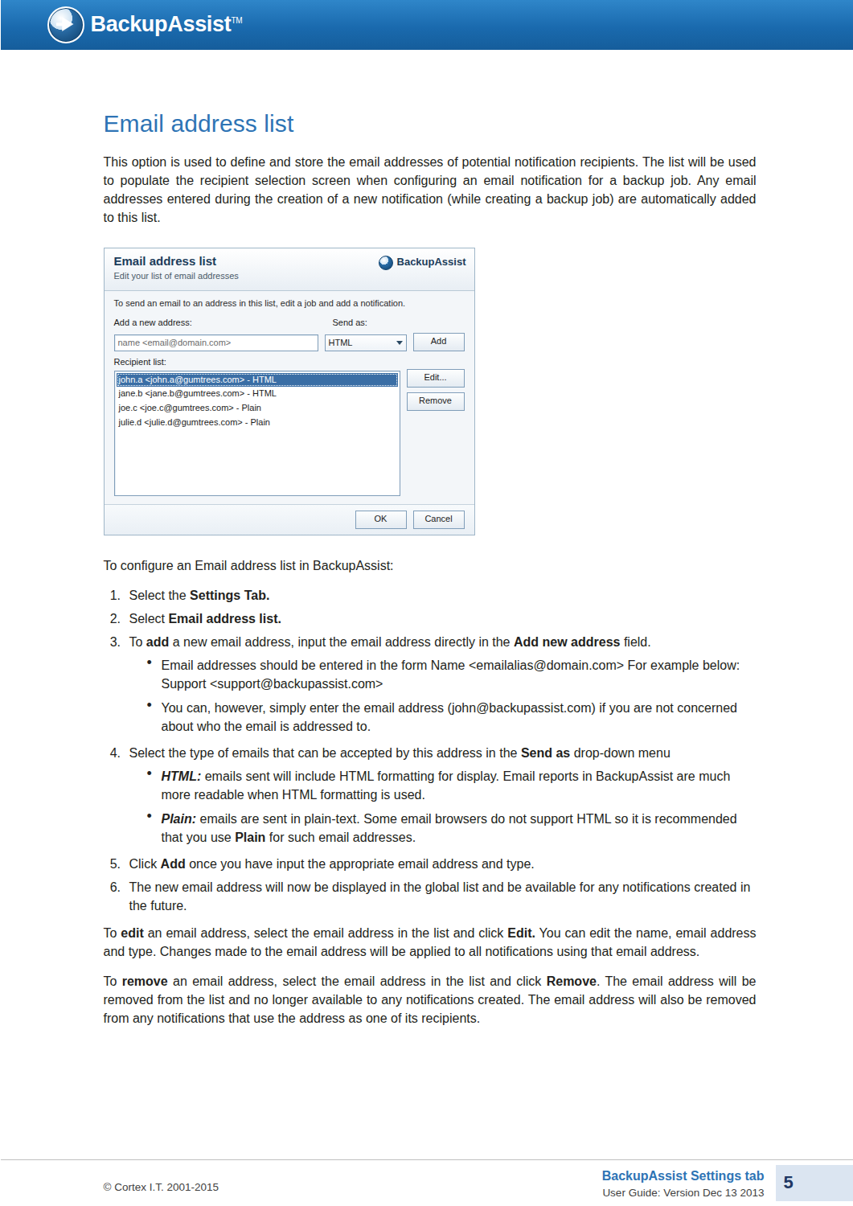Backup Assist TM
Email address list
This option is used to define and store the email addresses of potential notification recipients. The list will be used to populate the recipient selection screen when configuring an email notification for a backup job. Any email addresses entered during the creation of a new notification (while creating a backup job) are automatically added to this list.
Email address list
Edit your list of email addresses
BackupAssist
To send an email to an address in this list, edit a job and add a notification.
Add a new address:
Send as:
name <email@domain.com>
HTML
Add
Recipient list:
john.a <john.a@gumtrees.com> - HTML
jane.b <jane.b@gumtrees.com> - HTML
joe.c <joe.c@gumtrees.com> - Plain
julie.d <julie.d@gumtrees.com> - Plain
Edit...
Remove
OK
Cancel
To configure an Email address list in BackupAssist:
Select the Settings Tab.
Select Email address list.
To add a new email address, input the email address directly in the Add new address field.
Email addresses should be entered in the form Name <emailalias@domain.com> For example below: Support <support@backupassist.com>
You can, however, simply enter the email address (john@backupassist.com) if you are not concerned about who the email is addressed to.
Select the type of emails that can be accepted by this address in the Send as drop-down menu
HTML: emails sent will include HTML formatting for display. Email reports in BackupAssist are much more readable when HTML formatting is used.
Plain: emails are sent in plain-text. Some email browsers do not support HTML so it is recommended that you use Plain for such email addresses.
Click Add once you have input the appropriate email address and type.
The new email address will now be displayed in the global list and be available for any notifications created in the future.
To edit an email address, select the email address in the list and click Edit. You can edit the name, email address and type. Changes made to the email address will be applied to all notifications using that email address.
To remove an email address, select the email address in the list and click Remove. The email address will be removed from the list and no longer available to any notifications created. The email address will also be removed from any notifications that use the address as one of its recipients.
© Cortex I.T. 2001-2015
BackupAssist Settings tab
User Guide: Version Dec 13 2013
5